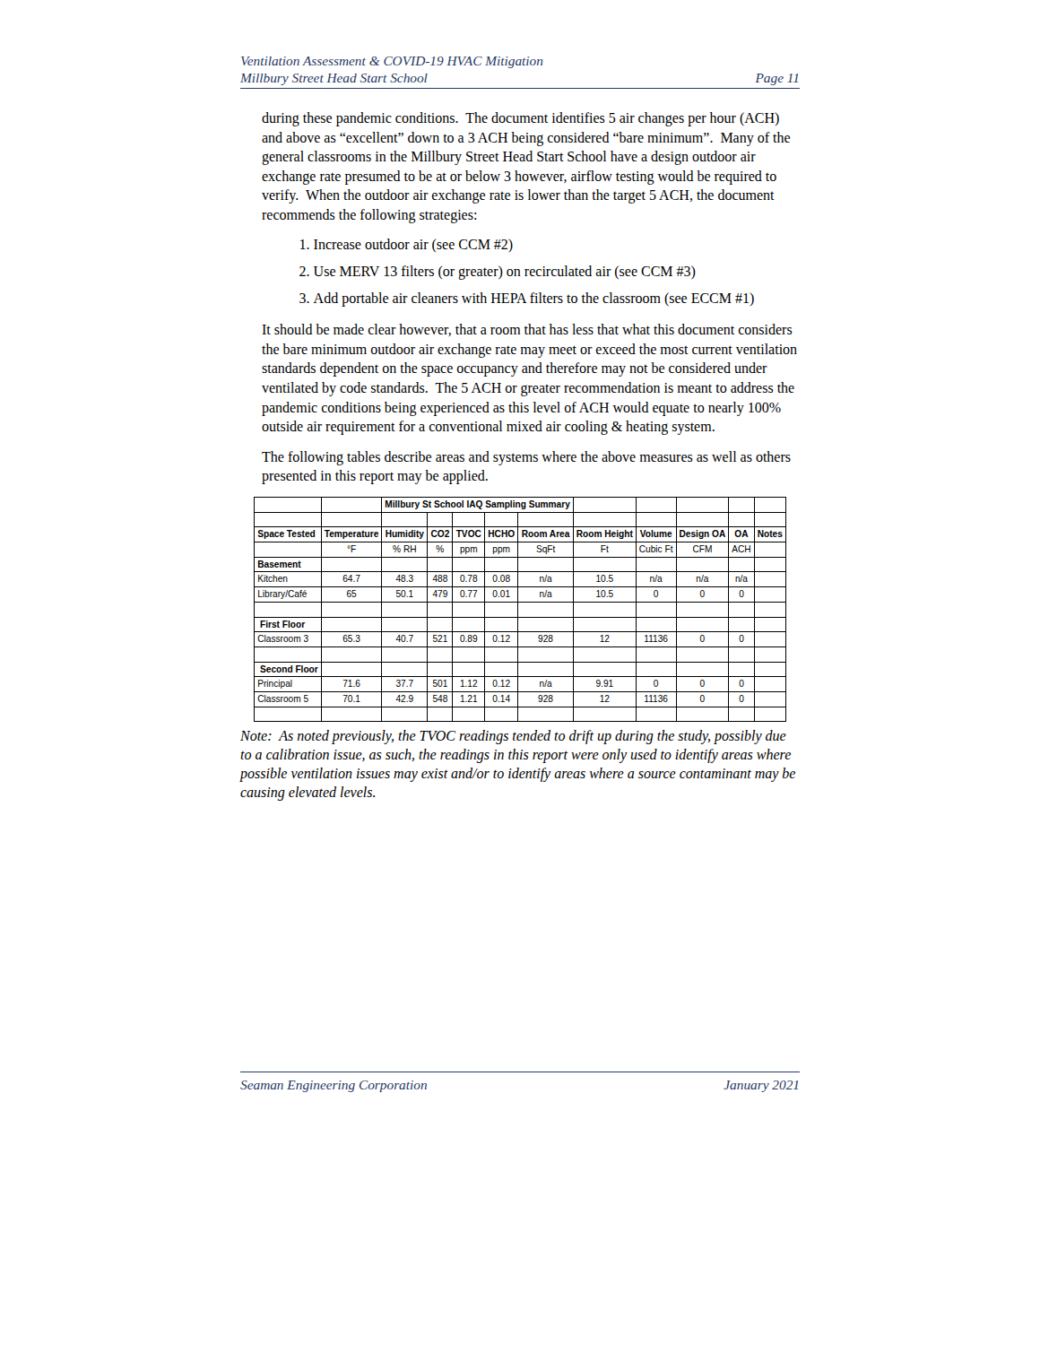Ventilation Assessment & COVID-19 HVAC Mitigation
Millbury Street Head Start School Page 11
during these pandemic conditions. The document identifies 5 air changes per hour (ACH) and above as “excellent” down to a 3 ACH being considered “bare minimum”. Many of the general classrooms in the Millbury Street Head Start School have a design outdoor air exchange rate presumed to be at or below 3 however, airflow testing would be required to verify. When the outdoor air exchange rate is lower than the target 5 ACH, the document recommends the following strategies:
Increase outdoor air (see CCM #2)
Use MERV 13 filters (or greater) on recirculated air (see CCM #3)
Add portable air cleaners with HEPA filters to the classroom (see ECCM #1)
It should be made clear however, that a room that has less that what this document considers the bare minimum outdoor air exchange rate may meet or exceed the most current ventilation standards dependent on the space occupancy and therefore may not be considered under ventilated by code standards. The 5 ACH or greater recommendation is meant to address the pandemic conditions being experienced as this level of ACH would equate to nearly 100% outside air requirement for a conventional mixed air cooling & heating system.
The following tables describe areas and systems where the above measures as well as others presented in this report may be applied.
| | | Millbury St School IAQ Sampling Summary | | | | | |
| Space Tested | Temperature | Humidity | CO2 | TVOC | HCHO | Room Area | Room Height | Volume | Design OA | OA | Notes |
| | °F | % RH | % | ppm | ppm | SqFt | Ft | Cubic Ft | CFM | ACH | |
| Basement | | | | | | | | | | | |
| Kitchen | 64.7 | 48.3 | 488 | 0.78 | 0.08 | n/a | 10.5 | n/a | n/a | n/a | |
| Library/Café | 65 | 50.1 | 479 | 0.77 | 0.01 | n/a | 10.5 | 0 | 0 | 0 | |
| First Floor | | | | | | | | | | | |
| Classroom 3 | 65.3 | 40.7 | 521 | 0.89 | 0.12 | 928 | 12 | 11136 | 0 | 0 | |
| Second Floor | | | | | | | | | | | |
| Principal | 71.6 | 37.7 | 501 | 1.12 | 0.12 | n/a | 9.91 | 0 | 0 | 0 | |
| Classroom 5 | 70.1 | 42.9 | 548 | 1.21 | 0.14 | 928 | 12 | 11136 | 0 | 0 | |
Note: As noted previously, the TVOC readings tended to drift up during the study, possibly due to a calibration issue, as such, the readings in this report were only used to identify areas where possible ventilation issues may exist and/or to identify areas where a source contaminant may be causing elevated levels.
Seaman Engineering Corporation January 2021